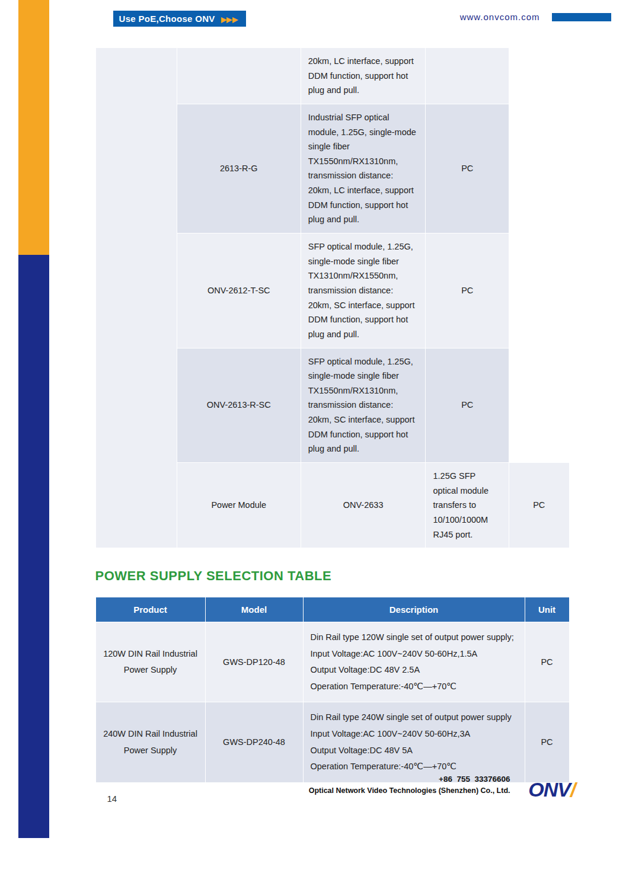Use PoE,Choose ONV ▶▶▶
www.onvcom.com
| | | 20km, LC interface, support DDM function, support hot plug and pull. | |
| 2613-R-G | Industrial SFP optical module, 1.25G, single-mode single fiber TX1550nm/RX1310nm, transmission distance: 20km, LC interface, support DDM function, support hot plug and pull. | PC |
| ONV-2612-T-SC | SFP optical module, 1.25G, single-mode single fiber TX1310nm/RX1550nm, transmission distance: 20km, SC interface, support DDM function, support hot plug and pull. | PC |
| ONV-2613-R-SC | SFP optical module, 1.25G, single-mode single fiber TX1550nm/RX1310nm, transmission distance: 20km, SC interface, support DDM function, support hot plug and pull. | PC |
| Power Module | ONV-2633 | 1.25G SFP optical module transfers to 10/100/1000M RJ45 port. | PC |
POWER SUPPLY SELECTION TABLE
| Product | Model | Description | Unit |
| --- | --- | --- | --- |
| 120W DIN Rail Industrial Power Supply | GWS-DP120-48 | Din Rail type 120W single set of output power supply; Input Voltage:AC 100V~240V 50-60Hz,1.5A Output Voltage:DC 48V 2.5A Operation Temperature:-40℃—+70℃ | PC |
| 240W DIN Rail Industrial Power Supply | GWS-DP240-48 | Din Rail type 240W single set of output power supply Input Voltage:AC 100V~240V 50-60Hz,3A Output Voltage:DC 48V 5A Operation Temperature:-40℃—+70℃ | PC |
14
+86 755 33376606
Optical Network Video Technologies (Shenzhen) Co., Ltd.
ONV/